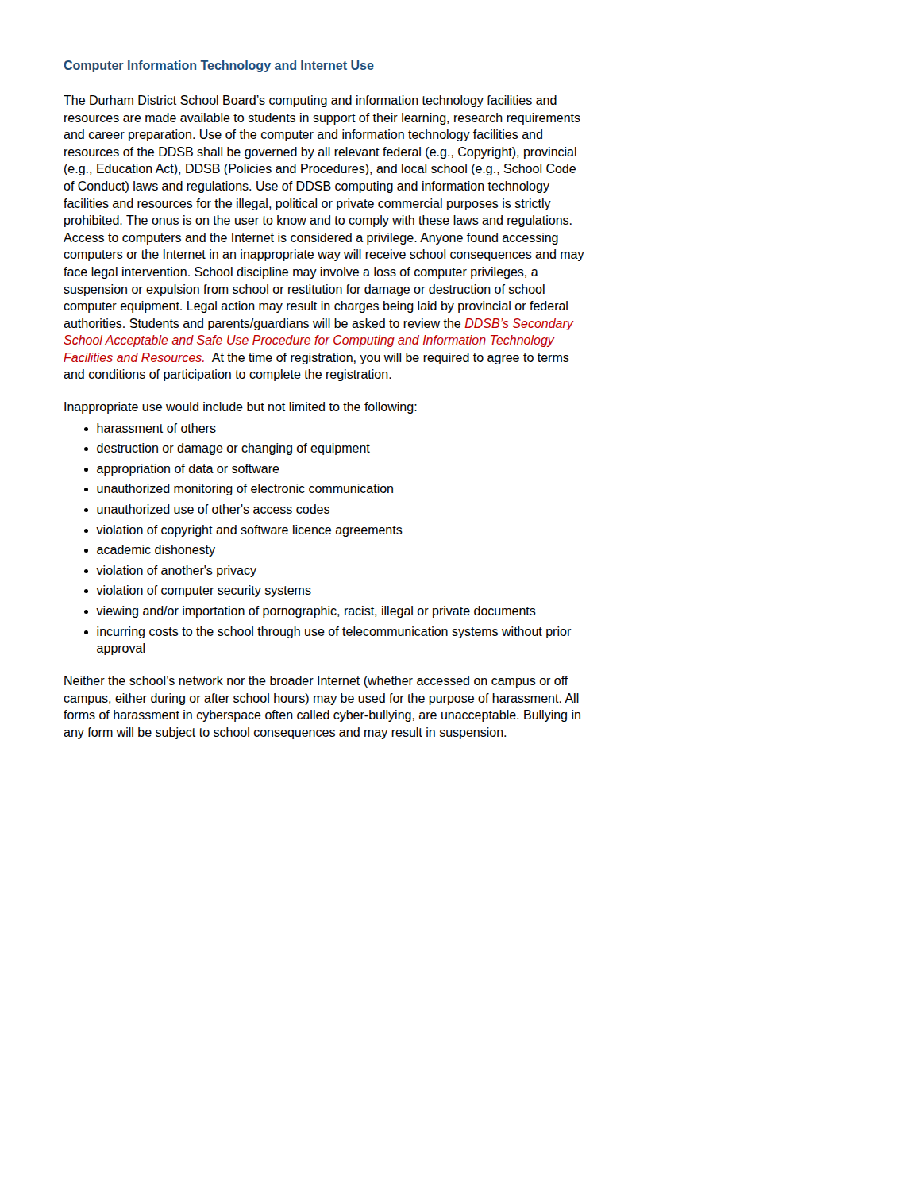Computer Information Technology and Internet Use
The Durham District School Board’s computing and information technology facilities and resources are made available to students in support of their learning, research requirements and career preparation. Use of the computer and information technology facilities and resources of the DDSB shall be governed by all relevant federal (e.g., Copyright), provincial (e.g., Education Act), DDSB (Policies and Procedures), and local school (e.g., School Code of Conduct) laws and regulations. Use of DDSB computing and information technology facilities and resources for the illegal, political or private commercial purposes is strictly prohibited. The onus is on the user to know and to comply with these laws and regulations. Access to computers and the Internet is considered a privilege. Anyone found accessing computers or the Internet in an inappropriate way will receive school consequences and may face legal intervention. School discipline may involve a loss of computer privileges, a suspension or expulsion from school or restitution for damage or destruction of school computer equipment. Legal action may result in charges being laid by provincial or federal authorities. Students and parents/guardians will be asked to review the DDSB’s Secondary School Acceptable and Safe Use Procedure for Computing and Information Technology Facilities and Resources. At the time of registration, you will be required to agree to terms and conditions of participation to complete the registration.
Inappropriate use would include but not limited to the following:
harassment of others
destruction or damage or changing of equipment
appropriation of data or software
unauthorized monitoring of electronic communication
unauthorized use of other's access codes
violation of copyright and software licence agreements
academic dishonesty
violation of another's privacy
violation of computer security systems
viewing and/or importation of pornographic, racist, illegal or private documents
incurring costs to the school through use of telecommunication systems without prior approval
Neither the school’s network nor the broader Internet (whether accessed on campus or off campus, either during or after school hours) may be used for the purpose of harassment. All forms of harassment in cyberspace often called cyber-bullying, are unacceptable. Bullying in any form will be subject to school consequences and may result in suspension.